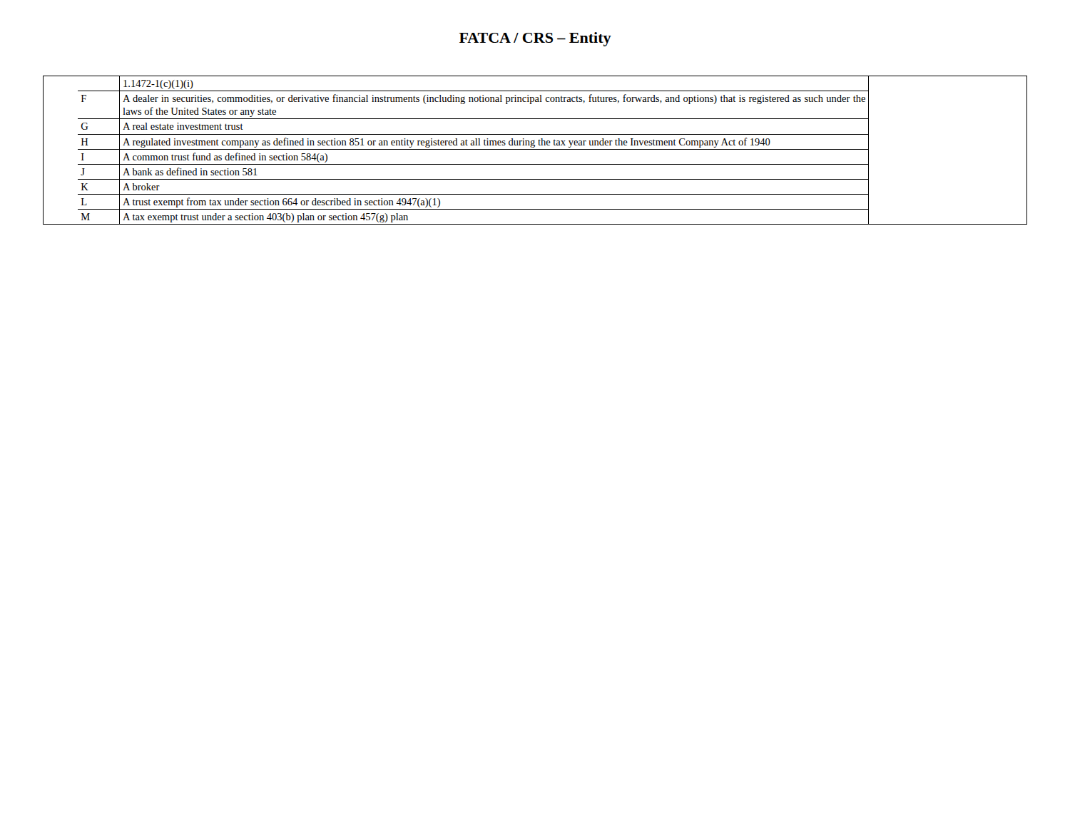FATCA / CRS – Entity
| | / / 1.1472-1(c)(1)(i) / / F / A dealer in securities, commodities, or derivative financial instruments (including notional principal contracts, futures, forwards, and options) that is registered as such under the laws of the United States or any state / / G / A real estate investment trust / / H / A regulated investment company as defined in section 851 or an entity registered at all times during the tax year under the Investment Company Act of 1940 / / I / A common trust fund as defined in section 584(a) / / J / A bank as defined in section 581 / / K / A broker / / L / A trust exempt from tax under section 664 or described in section 4947(a)(1) / / M / A tax exempt trust under a section 403(b) plan or section 457(g) plan / | |